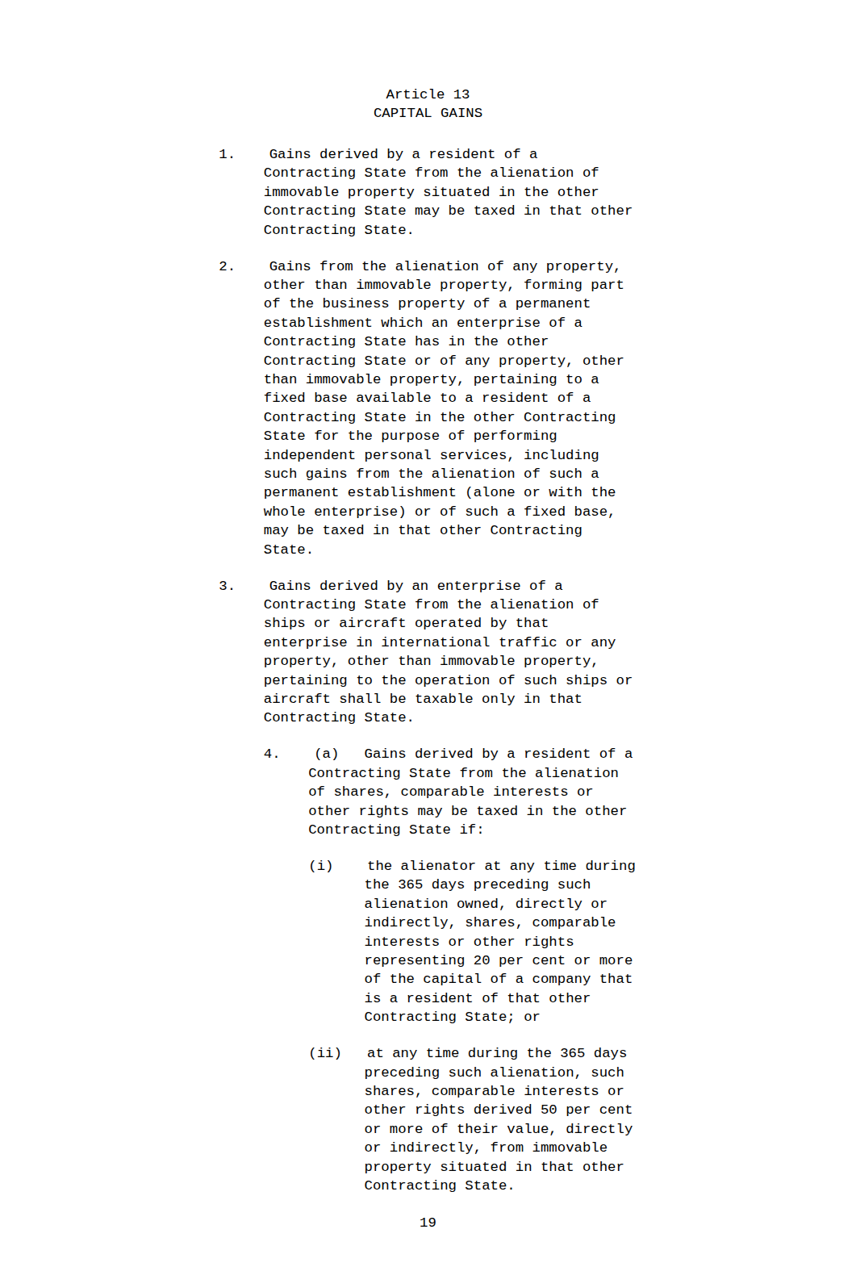Article 13 CAPITAL GAINS
1. Gains derived by a resident of a Contracting State from the alienation of immovable property situated in the other Contracting State may be taxed in that other Contracting State.
2. Gains from the alienation of any property, other than immovable property, forming part of the business property of a permanent establishment which an enterprise of a Contracting State has in the other Contracting State or of any property, other than immovable property, pertaining to a fixed base available to a resident of a Contracting State in the other Contracting State for the purpose of performing independent personal services, including such gains from the alienation of such a permanent establishment (alone or with the whole enterprise) or of such a fixed base, may be taxed in that other Contracting State.
3. Gains derived by an enterprise of a Contracting State from the alienation of ships or aircraft operated by that enterprise in international traffic or any property, other than immovable property, pertaining to the operation of such ships or aircraft shall be taxable only in that Contracting State.
4. (a) Gains derived by a resident of a Contracting State from the alienation of shares, comparable interests or other rights may be taxed in the other Contracting State if:
(i) the alienator at any time during the 365 days preceding such alienation owned, directly or indirectly, shares, comparable interests or other rights representing 20 per cent or more of the capital of a company that is a resident of that other Contracting State; or
(ii) at any time during the 365 days preceding such alienation, such shares, comparable interests or other rights derived 50 per cent or more of their value, directly or indirectly, from immovable property situated in that other Contracting State.
19